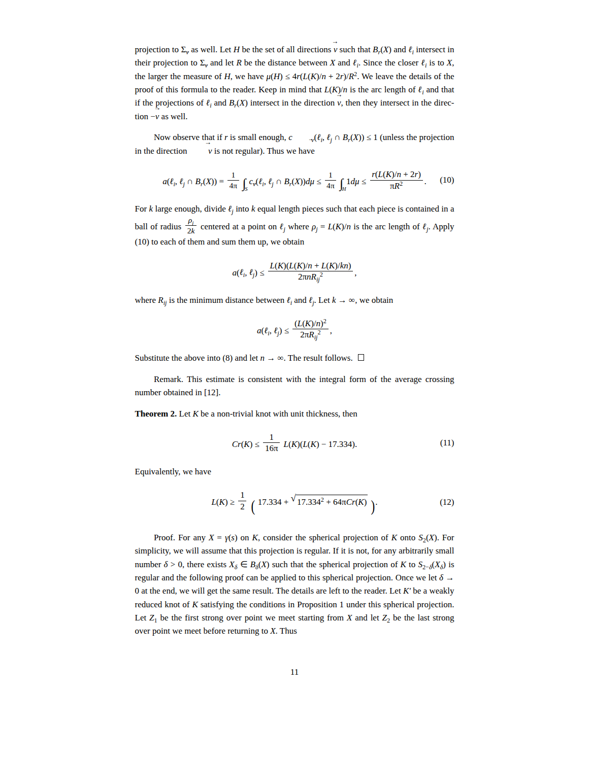projection to Σv as well. Let H be the set of all directions v such that Br(X) and ℓi intersect in their projection to Σv and let R be the distance between X and ℓi. Since the closer ℓi is to X, the larger the measure of H, we have μ(H) ≤ 4r(L(K)/n + 2r)/R2. We leave the details of the proof of this formula to the reader. Keep in mind that L(K)/n is the arc length of ℓi and that if the projections of ℓi and Br(X) intersect in the direction v, then they intersect in the direction −v as well.
Now observe that if r is small enough, cv(ℓi, ℓj ∩ Br(X)) ≤ 1 (unless the projection in the direction v is not regular). Thus we have
a(ℓi, ℓj ∩ Br(X)) = 14π ∫S cv(ℓi, ℓj ∩ Br(X))dμ ≤ 14π ∫H 1dμ ≤ r(L(K)/n + 2r) πR2.
(10)
For k large enough, divide ℓj into k equal length pieces such that each piece is contained in a ball of radius ρj 2k centered at a point on ℓj where ρj = L(K)/n is the arc length of ℓj. Apply (10) to each of them and sum them up, we obtain
a(ℓi, ℓj) ≤ L(K)(L(K)/n + L(K)/kn) 2πnRij2,
where Rij is the minimum distance between ℓi and ℓj. Let k → ∞, we obtain
a(ℓi, ℓj) ≤ (L(K)/n)22πRij2,
Substitute the above into (8) and let n → ∞. The result follows.
Remark. This estimate is consistent with the integral form of the average crossing number obtained in [12].
Theorem 2. Let K be a non-trivial knot with unit thickness, then
Cr(K) ≤ 116π L(K)(L(K) − 17.334).
(11)
Equivalently, we have
L(K) ≥ 12 ( 17.334 + 17.3342 + 64πCr(K) ).
(12)
Proof. For any X = γ(s) on K, consider the spherical projection of K onto S2(X). For simplicity, we will assume that this projection is regular. If it is not, for any arbitrarily small number δ > 0, there exists Xδ ∈ Bδ(X) such that the spherical projection of K to S2−δ(Xδ) is regular and the following proof can be applied to this spherical projection. Once we let δ → 0 at the end, we will get the same result. The details are left to the reader. Let K′ be a weakly reduced knot of K satisfying the conditions in Proposition 1 under this spherical projection. Let Z1 be the first strong over point we meet starting from X and let Z2 be the last strong over point we meet before returning to X. Thus
11